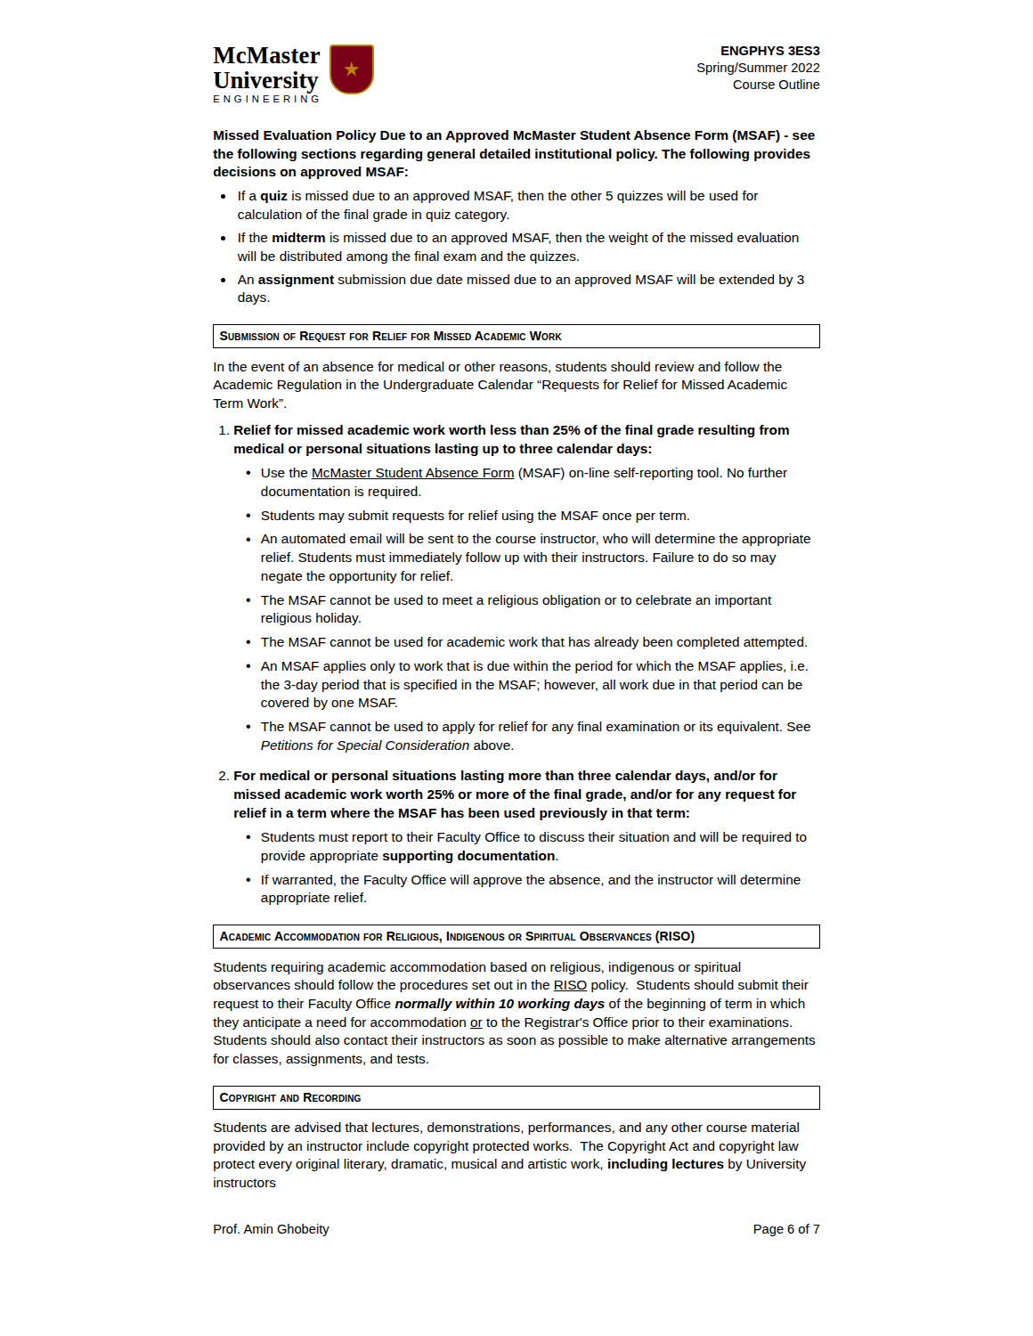McMaster University ENGINEERING
ENGPHYS 3ES3
Spring/Summer 2022
Course Outline
Missed Evaluation Policy Due to an Approved McMaster Student Absence Form (MSAF) - see the following sections regarding general detailed institutional policy. The following provides decisions on approved MSAF:
If a quiz is missed due to an approved MSAF, then the other 5 quizzes will be used for calculation of the final grade in quiz category.
If the midterm is missed due to an approved MSAF, then the weight of the missed evaluation will be distributed among the final exam and the quizzes.
An assignment submission due date missed due to an approved MSAF will be extended by 3 days.
Submission of Request for Relief for Missed Academic Work
In the event of an absence for medical or other reasons, students should review and follow the Academic Regulation in the Undergraduate Calendar “Requests for Relief for Missed Academic Term Work”.
Relief for missed academic work worth less than 25% of the final grade resulting from medical or personal situations lasting up to three calendar days:
Use the McMaster Student Absence Form (MSAF) on-line self-reporting tool. No further documentation is required.
Students may submit requests for relief using the MSAF once per term.
An automated email will be sent to the course instructor, who will determine the appropriate relief. Students must immediately follow up with their instructors. Failure to do so may negate the opportunity for relief.
The MSAF cannot be used to meet a religious obligation or to celebrate an important religious holiday.
The MSAF cannot be used for academic work that has already been completed attempted.
An MSAF applies only to work that is due within the period for which the MSAF applies, i.e. the 3-day period that is specified in the MSAF; however, all work due in that period can be covered by one MSAF.
The MSAF cannot be used to apply for relief for any final examination or its equivalent. See Petitions for Special Consideration above.
For medical or personal situations lasting more than three calendar days, and/or for missed academic work worth 25% or more of the final grade, and/or for any request for relief in a term where the MSAF has been used previously in that term:
Students must report to their Faculty Office to discuss their situation and will be required to provide appropriate supporting documentation.
If warranted, the Faculty Office will approve the absence, and the instructor will determine appropriate relief.
Academic Accommodation for Religious, Indigenous or Spiritual Observances (RISO)
Students requiring academic accommodation based on religious, indigenous or spiritual observances should follow the procedures set out in the RISO policy. Students should submit their request to their Faculty Office normally within 10 working days of the beginning of term in which they anticipate a need for accommodation or to the Registrar's Office prior to their examinations. Students should also contact their instructors as soon as possible to make alternative arrangements for classes, assignments, and tests.
Copyright and Recording
Students are advised that lectures, demonstrations, performances, and any other course material provided by an instructor include copyright protected works. The Copyright Act and copyright law protect every original literary, dramatic, musical and artistic work, including lectures by University instructors
Prof. Amin Ghobeity
Page 6 of 7